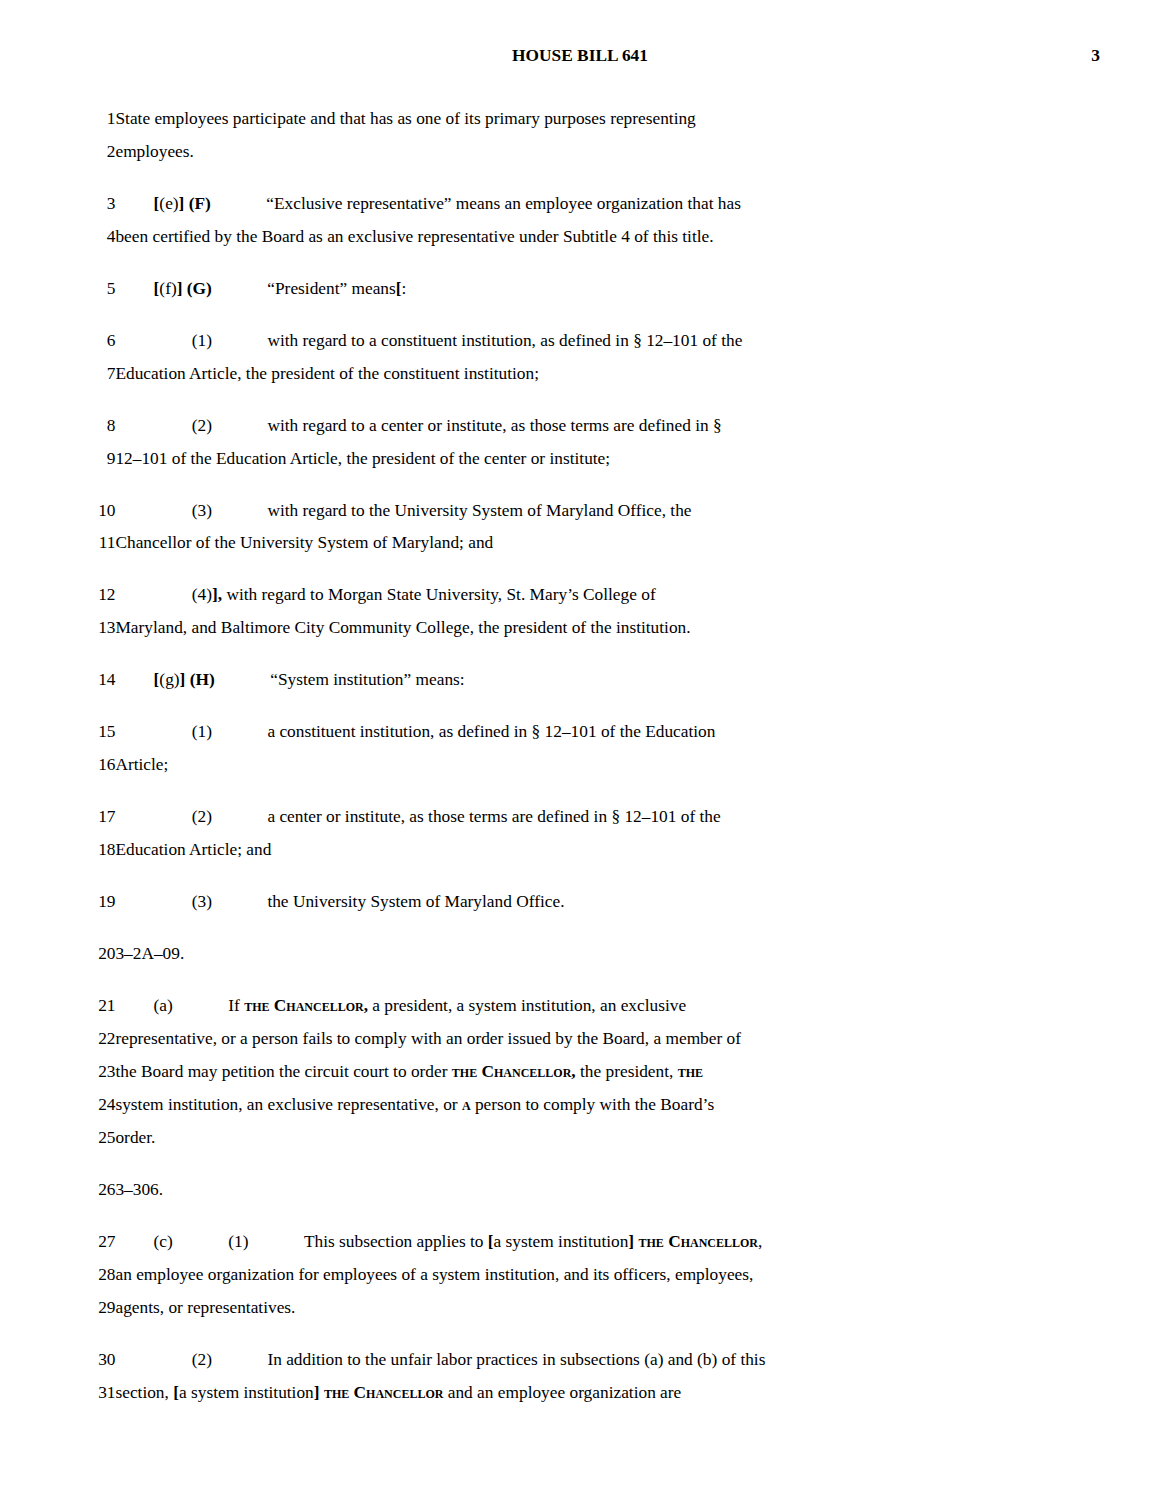HOUSE BILL 641 3
| 1 | State employees participate and that has as one of its primary purposes representing |
| 2 | employees. |
| 3 | [ (e) ] (F) “Exclusive representative” means an employee organization that has |
| 4 | been certified by the Board as an exclusive representative under Subtitle 4 of this title. |
| 5 | [ (f) ] (G) “President” means [ : |
| 6 | (1) with regard to a constituent institution, as defined in § 12–101 of the |
| 7 | Education Article, the president of the constituent institution; |
| 8 | (2) with regard to a center or institute, as those terms are defined in § |
| 9 | 12–101 of the Education Article, the president of the center or institute; |
| 10 | (3) with regard to the University System of Maryland Office, the |
| 11 | Chancellor of the University System of Maryland; and |
| 12 | (4) ] , with regard to Morgan State University, St. Mary’s College of |
| 13 | Maryland, and Baltimore City Community College, the president of the institution. |
| 14 | [ (g) ] (H) “System institution” means: |
| 15 | (1) a constituent institution, as defined in § 12–101 of the Education |
| 16 | Article; |
| 17 | (2) a center or institute, as those terms are defined in § 12–101 of the |
| 18 | Education Article; and |
| 19 | (3) the University System of Maryland Office. |
| 20 | 3–2A–09. |
| 21 | (a) If the Chancellor, a president, a system institution, an exclusive |
| 22 | representative, or a person fails to comply with an order issued by the Board, a member of |
| 23 | the Board may petition the circuit court to order the Chancellor, the president, the |
| 24 | system institution, an exclusive representative, or a person to comply with the Board’s |
| 25 | order. |
| 26 | 3–306. |
| 27 | (c) (1) This subsection applies to [ a system institution ] the Chancellor , |
| 28 | an employee organization for employees of a system institution, and its officers, employees, |
| 29 | agents, or representatives. |
| 30 | (2) In addition to the unfair labor practices in subsections (a) and (b) of this |
| 31 | section, [ a system institution ] the Chancellor and an employee organization are |